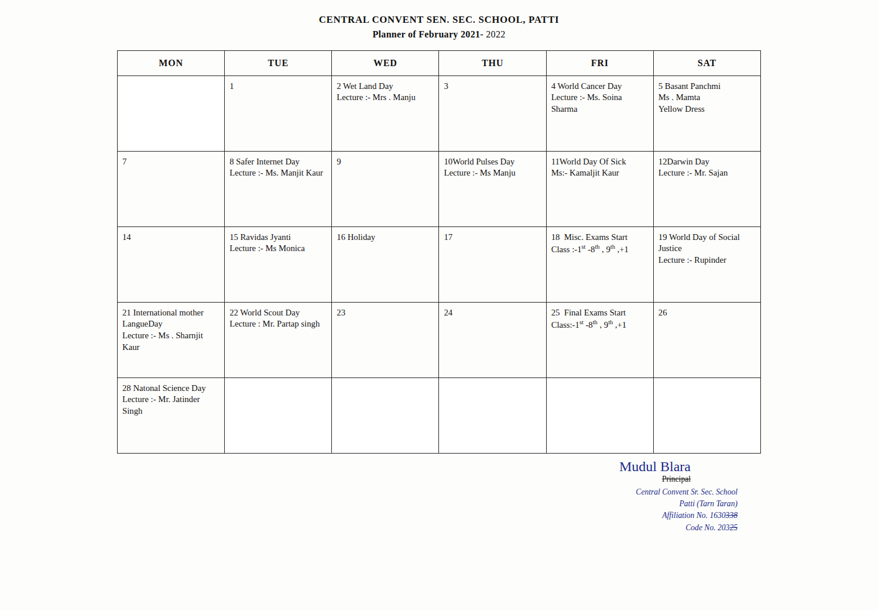Central Convent Sen. Sec. School, Patti
Planner of February 2021- 2022
| MON | TUE | WED | THU | FRI | SAT |
| --- | --- | --- | --- | --- | --- |
| | 1 | 2 Wet Land Day Lecture :- Mrs . Manju | 3 | 4 World Cancer Day Lecture :- Ms. Soina Sharma | 5 Basant Panchmi Ms . Mamta Yellow Dress |
| 7 | 8 Safer Internet Day Lecture :- Ms. Manjit Kaur | 9 | 10 World Pulses Day Lecture :- Ms Manju | 11 World Day Of Sick Ms:- Kamaljit Kaur | 12 Darwin Day Lecture :- Mr. Sajan |
| 14 | 15 Ravidas Jyanti Lecture :- Ms Monica | 16 Holiday | 17 | 18 Misc. Exams Start Class :-1 st -8 th , 9 th ,+1 | 19 World Day of Social Justice Lecture :- Rupinder |
| 21 International mother LangueDay Lecture :- Ms . Sharnjit Kaur | 22 World Scout Day Lecture : Mr. Partap singh | 23 | 24 | 25 Final Exams Start Class:-1 st -8 th , 9 th ,+1 | 26 |
| 28 Natonal Science Day Lecture :- Mr. Jatinder Singh | | | | | |
Mudul Blara Principal
Central Convent Sr. Sec. School
Patti (Tarn Taran)
Affiliation No. 1630338
Code No. 20325